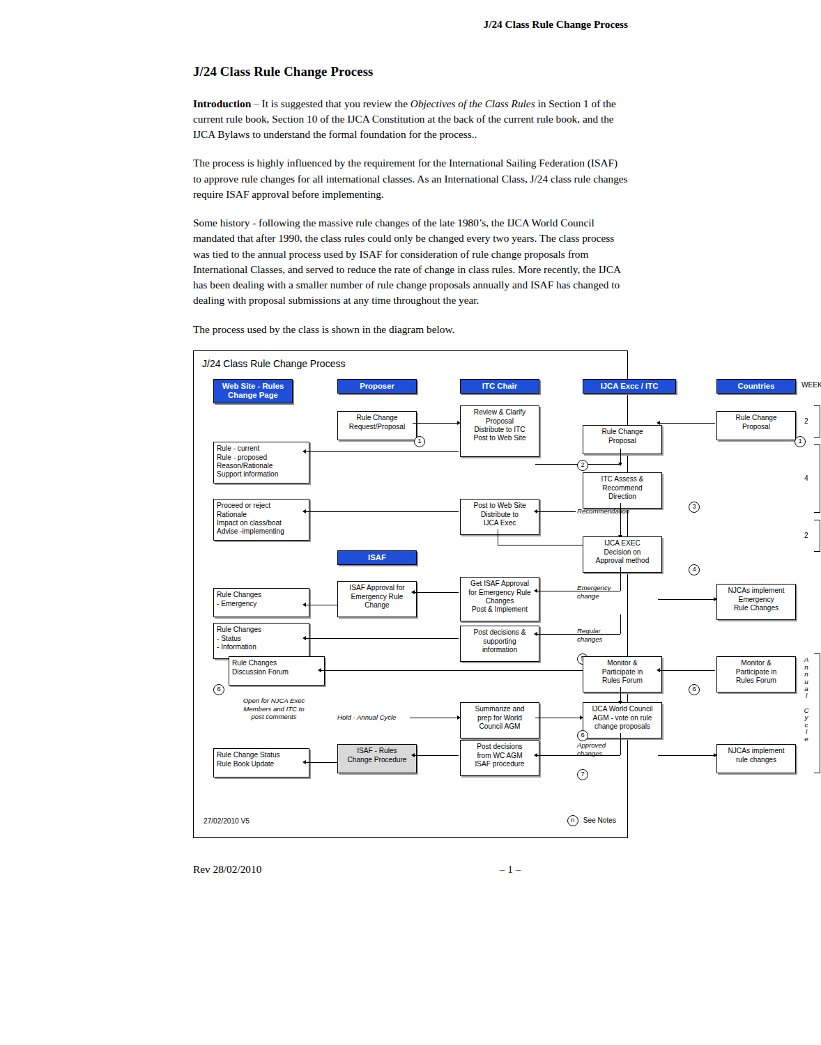J/24 Class Rule Change Process
J/24 Class Rule Change Process
Introduction – It is suggested that you review the Objectives of the Class Rules in Section 1 of the current rule book, Section 10 of the IJCA Constitution at the back of the current rule book, and the IJCA Bylaws to understand the formal foundation for the process..
The process is highly influenced by the requirement for the International Sailing Federation (ISAF) to approve rule changes for all international classes. As an International Class, J/24 class rule changes require ISAF approval before implementing.
Some history - following the massive rule changes of the late 1980’s, the IJCA World Council mandated that after 1990, the class rules could only be changed every two years. The class process was tied to the annual process used by ISAF for consideration of rule change proposals from International Classes, and served to reduce the rate of change in class rules. More recently, the IJCA has been dealing with a smaller number of rule change proposals annually and ISAF has changed to dealing with proposal submissions at any time throughout the year.
The process used by the class is shown in the diagram below.
J/24 Class Rule Change Process
Web Site - Rules
Change Page
Proposer
ITC Chair
IJCA Excc / ITC
Countries
WEEKS
Rule Change
Request/Proposal
Review & Clarify
Proposal
Distribute to ITC
Post to Web Site
Rule Change
Proposal
Rule Change
Proposal
1
1
Rule - current
Rule - proposed
Reason/Rationale
Support information
2
ITC Assess &
Recommend
Direction
3
Post to Web Site
Distribute to
IJCA Exec
Recommendation
Proceed or reject
Rationale
Impact on class/boat
Advise -implementing
IJCA EXEC
Decision on
Approval method
4
ISAF
ISAF Approval for
Emergency Rule
Change
Get ISAF Approval
for Emergency Rule
Changes
Post & Implement
Emergency
change
NJCAs implement
Emergency
Rule Changes
Rule Changes
- Emergency
Post decisions &
supporting
information
Regular
changes
5
Rule Changes
- Status
- Information
Monitor &
Participate in
Rules Forum
Monitor &
Participate in
Rules Forum
6
Rule Changes
Discussion Forum
6
Open for NJCA Exec
Members and ITC to
post comments
Summarize and
prep for World
Council AGM
IJCA World Council
AGM - vote on rule
change proposals
6
Hold - Annual Cycle
ISAF - Rules
Change Procedure
Post decisions
from WC AGM
ISAF procedure
Approved
changes
NJCAs implement
rule changes
7
Rule Change Status
Rule Book Update
2
4
2
A
n
n
u
a
l
C
y
c
l
e
27/02/2010 V5
n See Notes
Rev 28/02/2010
– 1 –